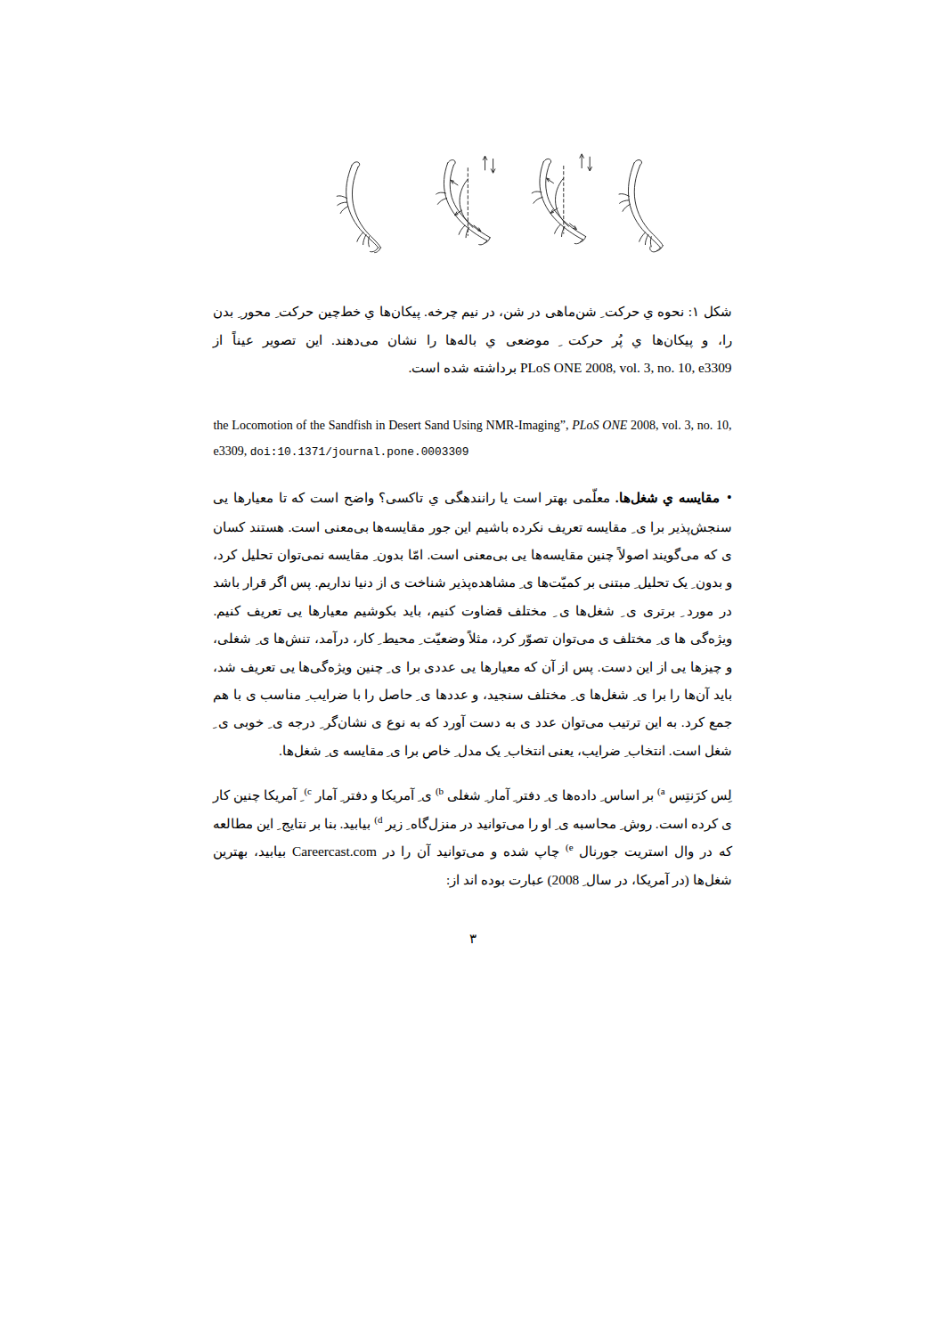شکل ۱: نحوه ي حرکت ِ شن‌ماهی در شن، در نیم چرخه. پیکان‌ها ي خط‌چین حرکت ِ محور ِ بدن را، و پیکان‌ها ي پُر حرکت ِ موضعی ي باله‌ها را نشان می‌دهند. این تصویر عیناً از PLoS ONE 2008, vol. 3, no. 10, e3309 برداشته شده است.
the Locomotion of the Sandfish in Desert Sand Using NMR-Imaging”, PLoS ONE 2008, vol. 3, no. 10, e3309, doi:10.1371/journal.pone.0003309
• مقایسه ي شغل‌ها. معلّمی بهتر است یا رانندهگی ي تاکسی؟ واضح است که تا معیارها یی سنجش‌پذیر برا ی ِ مقایسه تعریف نکرده باشیم این جور مقایسه‌ها بی‌معنی است. هستند کسان ی که می‌گویند اصولاً چنین مقایسه‌ها یی بی‌معنی است. امّا بدون ِ مقایسه نمی‌توان تحلیل کرد، و بدون ِ یک تحلیل ِ مبتنی بر کمیّت‌ها ی ِ مشاهده‌پذیر شناخت ی از دنیا نداریم. پس اگر قرار باشد در مورد ِ برتری ی ِ شغل‌ها ی ِ مختلف قضاوت کنیم، باید بکوشیم معیارها یی تعریف کنیم. ویژه‌گی ها ی ِ مختلف ی می‌توان تصوّر کرد، مثلاً وضعیّت ِ محیط ِ کار، درآمد، تنش‌ها ی ِ شغلی، و چیزها یی از این دست. پس از آن که معیارها یی عددی برا ی ِ چنین ویژه‌گی‌ها یی تعریف شد، باید آن‌ها را برا ی ِ شغل‌ها ی ِ مختلف سنجید، و عددها ی ِ حاصل را با ضرایب ِ مناسب ی با هم جمع کرد. به این ترتیب می‌توان عدد ی به دست آورد که به نوع ی نشان‌گر ِ درجه ی ِ خوبی ی ِ شغل است. انتخاب ِ ضرایب، یعنی انتخاب ِ یک مدل ِ خاص برا ی ِ مقایسه ی ِ شغل‌ها.
لِس کرَنتِس a) بر اساس ِ داده‌ها ی ِ دفتر ِ آمار ِ شغلی b) ی ِ آمریکا و دفتر ِ آمار c) ِ آمریکا چنین کار ی کرده است. روش ِ محاسبه ی ِ او را می‌توانید در منزل‌گاه ِ زیر d) بیابید. بنا بر نتایج ِ این مطالعه که در وال استریت جورنال e) چاپ شده و می‌توانید آن را در Careercast.com بیابید، بهترین شغل‌ها (در آمریکا، در سال ِ 2008) عبارت بوده اند از:
۳